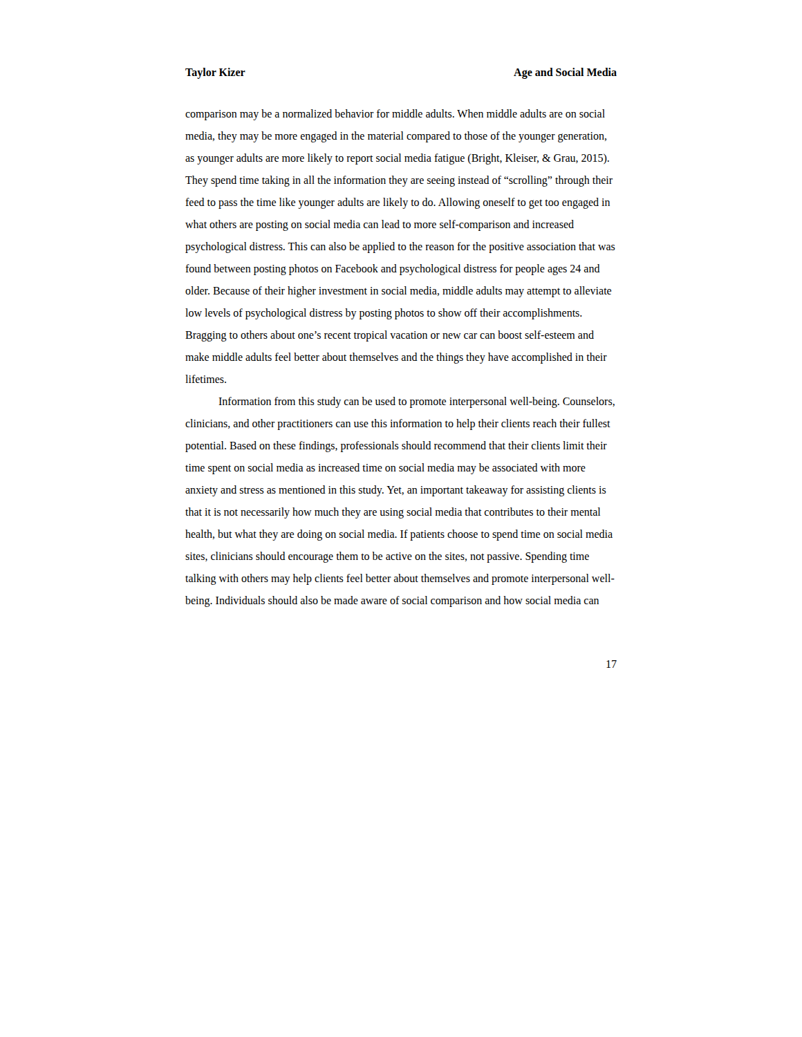Taylor Kizer Age and Social Media
comparison may be a normalized behavior for middle adults. When middle adults are on social media, they may be more engaged in the material compared to those of the younger generation, as younger adults are more likely to report social media fatigue (Bright, Kleiser, & Grau, 2015). They spend time taking in all the information they are seeing instead of “scrolling” through their feed to pass the time like younger adults are likely to do. Allowing oneself to get too engaged in what others are posting on social media can lead to more self-comparison and increased psychological distress. This can also be applied to the reason for the positive association that was found between posting photos on Facebook and psychological distress for people ages 24 and older. Because of their higher investment in social media, middle adults may attempt to alleviate low levels of psychological distress by posting photos to show off their accomplishments. Bragging to others about one’s recent tropical vacation or new car can boost self-esteem and make middle adults feel better about themselves and the things they have accomplished in their lifetimes.
Information from this study can be used to promote interpersonal well-being. Counselors, clinicians, and other practitioners can use this information to help their clients reach their fullest potential. Based on these findings, professionals should recommend that their clients limit their time spent on social media as increased time on social media may be associated with more anxiety and stress as mentioned in this study. Yet, an important takeaway for assisting clients is that it is not necessarily how much they are using social media that contributes to their mental health, but what they are doing on social media. If patients choose to spend time on social media sites, clinicians should encourage them to be active on the sites, not passive. Spending time talking with others may help clients feel better about themselves and promote interpersonal well-being. Individuals should also be made aware of social comparison and how social media can
17